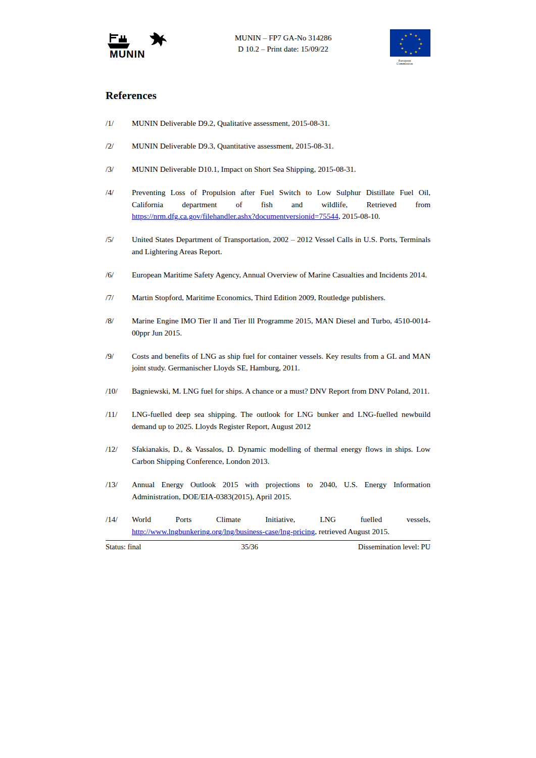MUNIN
MUNIN – FP7 GA-No 314286
D 10.2 – Print date: 15/09/22
★ ★ ★ ★ ★ ★ ★ ★ ★ ★ ★ ★
European
Commission
References
/1/ MUNIN Deliverable D9.2, Qualitative assessment, 2015-08-31.
/2/ MUNIN Deliverable D9.3, Quantitative assessment, 2015-08-31.
/3/ MUNIN Deliverable D10.1, Impact on Short Sea Shipping, 2015-08-31.
/4/ Preventing Loss of Propulsion after Fuel Switch to Low Sulphur Distillate Fuel Oil, California department of fish and wildlife, Retrieved from https://nrm.dfg.ca.gov/filehandler.ashx?documentversionid=75544, 2015-08-10.
/5/ United States Department of Transportation, 2002 – 2012 Vessel Calls in U.S. Ports, Terminals and Lightering Areas Report.
/6/ European Maritime Safety Agency, Annual Overview of Marine Casualties and Incidents 2014.
/7/ Martin Stopford, Maritime Economics, Third Edition 2009, Routledge publishers.
/8/ Marine Engine IMO Tier ll and Tier lll Programme 2015, MAN Diesel and Turbo, 4510-0014-00ppr Jun 2015.
/9/ Costs and benefits of LNG as ship fuel for container vessels. Key results from a GL and MAN joint study. Germanischer Lloyds SE, Hamburg, 2011.
/10/ Bagniewski, M. LNG fuel for ships. A chance or a must? DNV Report from DNV Poland, 2011.
/11/ LNG-fuelled deep sea shipping. The outlook for LNG bunker and LNG-fuelled newbuild demand up to 2025. Lloyds Register Report, August 2012
/12/ Sfakianakis, D., & Vassalos, D. Dynamic modelling of thermal energy flows in ships. Low Carbon Shipping Conference, London 2013.
/13/ Annual Energy Outlook 2015 with projections to 2040, U.S. Energy Information Administration, DOE/EIA-0383(2015), April 2015.
/14/ World Ports Climate Initiative, LNG fuelled vessels, http://www.lngbunkering.org/lng/business-case/lng-pricing, retrieved August 2015.
Status: final
35/36
Dissemination level: PU